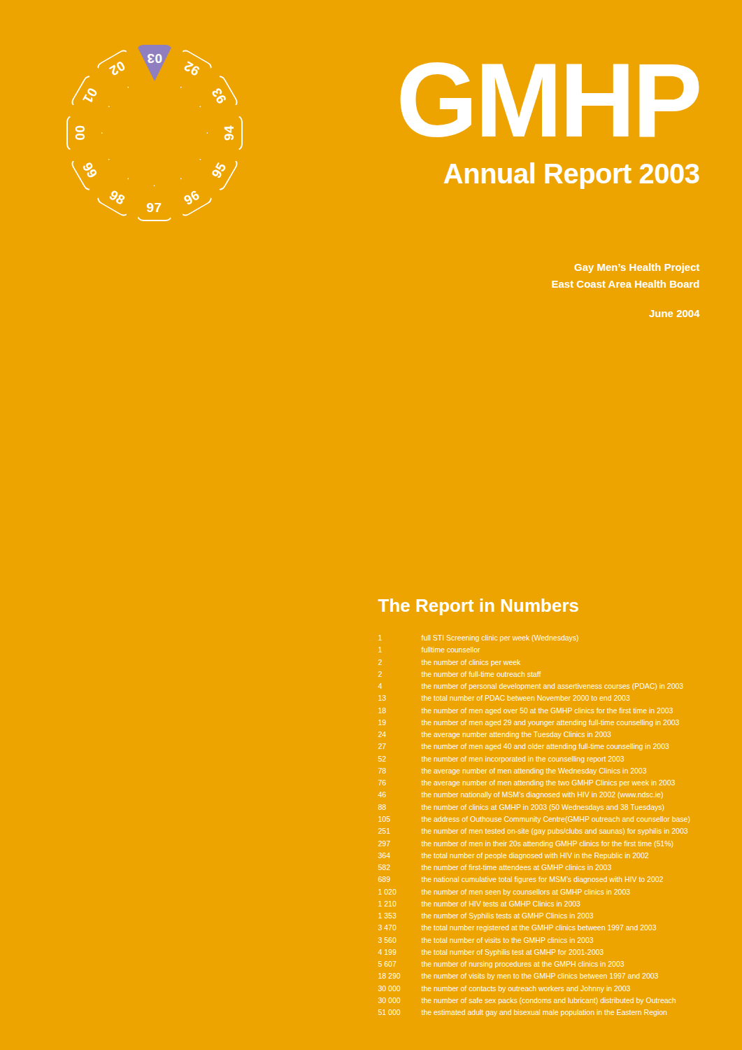03
92
93
94
95
96
97
98
99
00
01
02
GMHP
Annual Report 2003
Gay Men’s Health Project
East Coast Area Health Board
June 2004
The Report in Numbers
| 1 | full STI Screening clinic per week (Wednesdays) |
| 1 | fulltime counsellor |
| 2 | the number of clinics per week |
| 2 | the number of full-time outreach staff |
| 4 | the number of personal development and assertiveness courses (PDAC) in 2003 |
| 13 | the total number of PDAC between November 2000 to end 2003 |
| 18 | the number of men aged over 50 at the GMHP clinics for the first time in 2003 |
| 19 | the number of men aged 29 and younger attending full-time counselling in 2003 |
| 24 | the average number attending the Tuesday Clinics in 2003 |
| 27 | the number of men aged 40 and older attending full-time counselling in 2003 |
| 52 | the number of men incorporated in the counselling report 2003 |
| 78 | the average number of men attending the Wednesday Clinics in 2003 |
| 76 | the average number of men attending the two GMHP Clinics per week in 2003 |
| 46 | the number nationally of MSM’s diagnosed with HIV in 2002 ( www.ndsc.ie ) |
| 88 | the number of clinics at GMHP in 2003 (50 Wednesdays and 38 Tuesdays) |
| 105 | the address of Outhouse Community Centre(GMHP outreach and counsellor base) |
| 251 | the number of men tested on-site (gay pubs/clubs and saunas) for syphilis in 2003 |
| 297 | the number of men in their 20s attending GMHP clinics for the first time (51%) |
| 364 | the total number of people diagnosed with HIV in the Republic in 2002 |
| 582 | the number of first-time attendees at GMHP clinics in 2003 |
| 689 | the national cumulative total figures for MSM’s diagnosed with HIV to 2002 |
| 1 020 | the number of men seen by counsellors at GMHP clinics in 2003 |
| 1 210 | the number of HIV tests at GMHP Clinics in 2003 |
| 1 353 | the number of Syphilis tests at GMHP Clinics in 2003 |
| 3 470 | the total number registered at the GMHP clinics between 1997 and 2003 |
| 3 560 | the total number of visits to the GMHP clinics in 2003 |
| 4 199 | the total number of Syphilis test at GMHP for 2001-2003 |
| 5 607 | the number of nursing procedures at the GMPH clinics in 2003 |
| 18 290 | the number of visits by men to the GMHP clinics between 1997 and 2003 |
| 30 000 | the number of contacts by outreach workers and Johnny in 2003 |
| 30 000 | the number of safe sex packs (condoms and lubricant) distributed by Outreach |
| 51 000 | the estimated adult gay and bisexual male population in the Eastern Region |